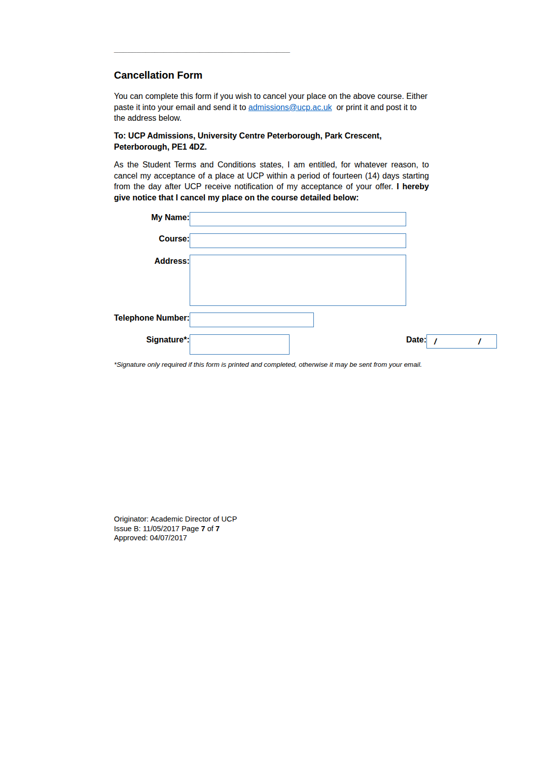_______________________________________
Cancellation Form
You can complete this form if you wish to cancel your place on the above course. Either paste it into your email and send it to admissions@ucp.ac.uk or print it and post it to the address below.
To: UCP Admissions, University Centre Peterborough, Park Crescent, Peterborough, PE1 4DZ.
As the Student Terms and Conditions states, I am entitled, for whatever reason, to cancel my acceptance of a place at UCP within a period of fourteen (14) days starting from the day after UCP receive notification of my acceptance of your offer. I hereby give notice that I cancel my place on the course detailed below:
| My Name: | | | |
| Course: | | | |
| Address: | | | |
| Telephone Number: | | | |
| Signature*: | | Date: | / / |
*Signature only required if this form is printed and completed, otherwise it may be sent from your email.
Originator: Academic Director of UCP
Issue B: 11/05/2017 Page 7 of 7
Approved: 04/07/2017